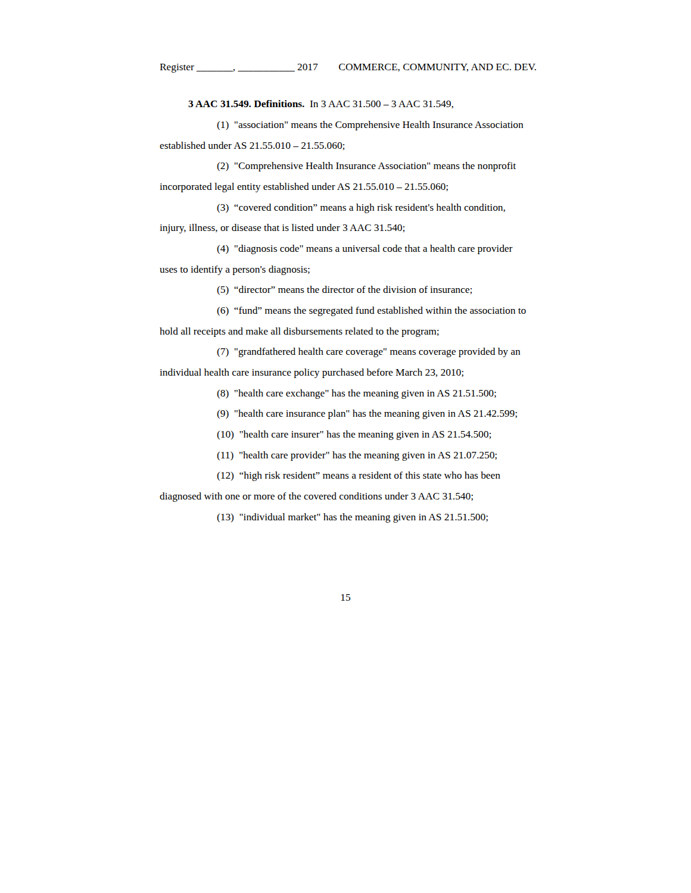Register _______, ___________ 2017 COMMERCE, COMMUNITY, AND EC. DEV.
3 AAC 31.549. Definitions. In 3 AAC 31.500 – 3 AAC 31.549,
(1) "association" means the Comprehensive Health Insurance Association established under AS 21.55.010 – 21.55.060;
(2) "Comprehensive Health Insurance Association" means the nonprofit incorporated legal entity established under AS 21.55.010 – 21.55.060;
(3) “covered condition” means a high risk resident's health condition, injury, illness, or disease that is listed under 3 AAC 31.540;
(4) "diagnosis code" means a universal code that a health care provider uses to identify a person's diagnosis;
(5) “director” means the director of the division of insurance;
(6) “fund” means the segregated fund established within the association to hold all receipts and make all disbursements related to the program;
(7) "grandfathered health care coverage" means coverage provided by an individual health care insurance policy purchased before March 23, 2010;
(8) "health care exchange" has the meaning given in AS 21.51.500;
(9) "health care insurance plan" has the meaning given in AS 21.42.599;
(10) "health care insurer" has the meaning given in AS 21.54.500;
(11) "health care provider" has the meaning given in AS 21.07.250;
(12) “high risk resident” means a resident of this state who has been diagnosed with one or more of the covered conditions under 3 AAC 31.540;
(13) "individual market" has the meaning given in AS 21.51.500;
15